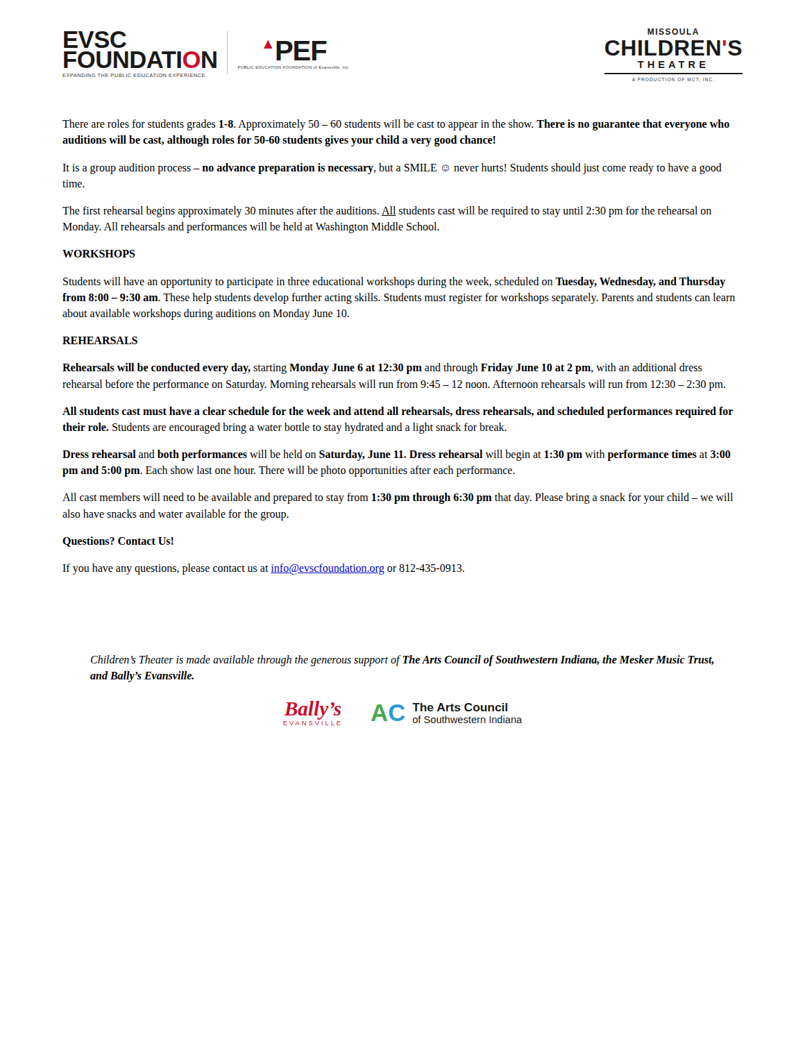EVSC FOUNDATION EXPANDING THE PUBLIC EDUCATION EXPERIENCE
▲PEF PUBLIC EDUCATION FOUNDATION of Evansville, Inc.
MISSOULA CHILDREN'S THEATRE
A PRODUCTION OF MCT, INC.
There are roles for students grades 1-8. Approximately 50 – 60 students will be cast to appear in the show. There is no guarantee that everyone who auditions will be cast, although roles for 50-60 students gives your child a very good chance!
It is a group audition process – no advance preparation is necessary, but a SMILE ☺ never hurts! Students should just come ready to have a good time.
The first rehearsal begins approximately 30 minutes after the auditions. All students cast will be required to stay until 2:30 pm for the rehearsal on Monday. All rehearsals and performances will be held at Washington Middle School.
Workshops
Students will have an opportunity to participate in three educational workshops during the week, scheduled on Tuesday, Wednesday, and Thursday from 8:00 – 9:30 am. These help students develop further acting skills. Students must register for workshops separately. Parents and students can learn about available workshops during auditions on Monday June 10.
Rehearsals
Rehearsals will be conducted every day, starting Monday June 6 at 12:30 pm and through Friday June 10 at 2 pm, with an additional dress rehearsal before the performance on Saturday. Morning rehearsals will run from 9:45 – 12 noon. Afternoon rehearsals will run from 12:30 – 2:30 pm.
All students cast must have a clear schedule for the week and attend all rehearsals, dress rehearsals, and scheduled performances required for their role. Students are encouraged bring a water bottle to stay hydrated and a light snack for break.
Dress rehearsal and both performances will be held on Saturday, June 11. Dress rehearsal will begin at 1:30 pm with performance times at 3:00 pm and 5:00 pm. Each show last one hour. There will be photo opportunities after each performance.
All cast members will need to be available and prepared to stay from 1:30 pm through 6:30 pm that day. Please bring a snack for your child – we will also have snacks and water available for the group.
Questions? Contact Us!
If you have any questions, please contact us at info@evscfoundation.org or 812-435-0913.
Children’s Theater is made available through the generous support of The Arts Council of Southwestern Indiana, the Mesker Music Trust, and Bally’s Evansville.
Bally’s EVANSVILLE
AC
The Arts Council of Southwestern Indiana